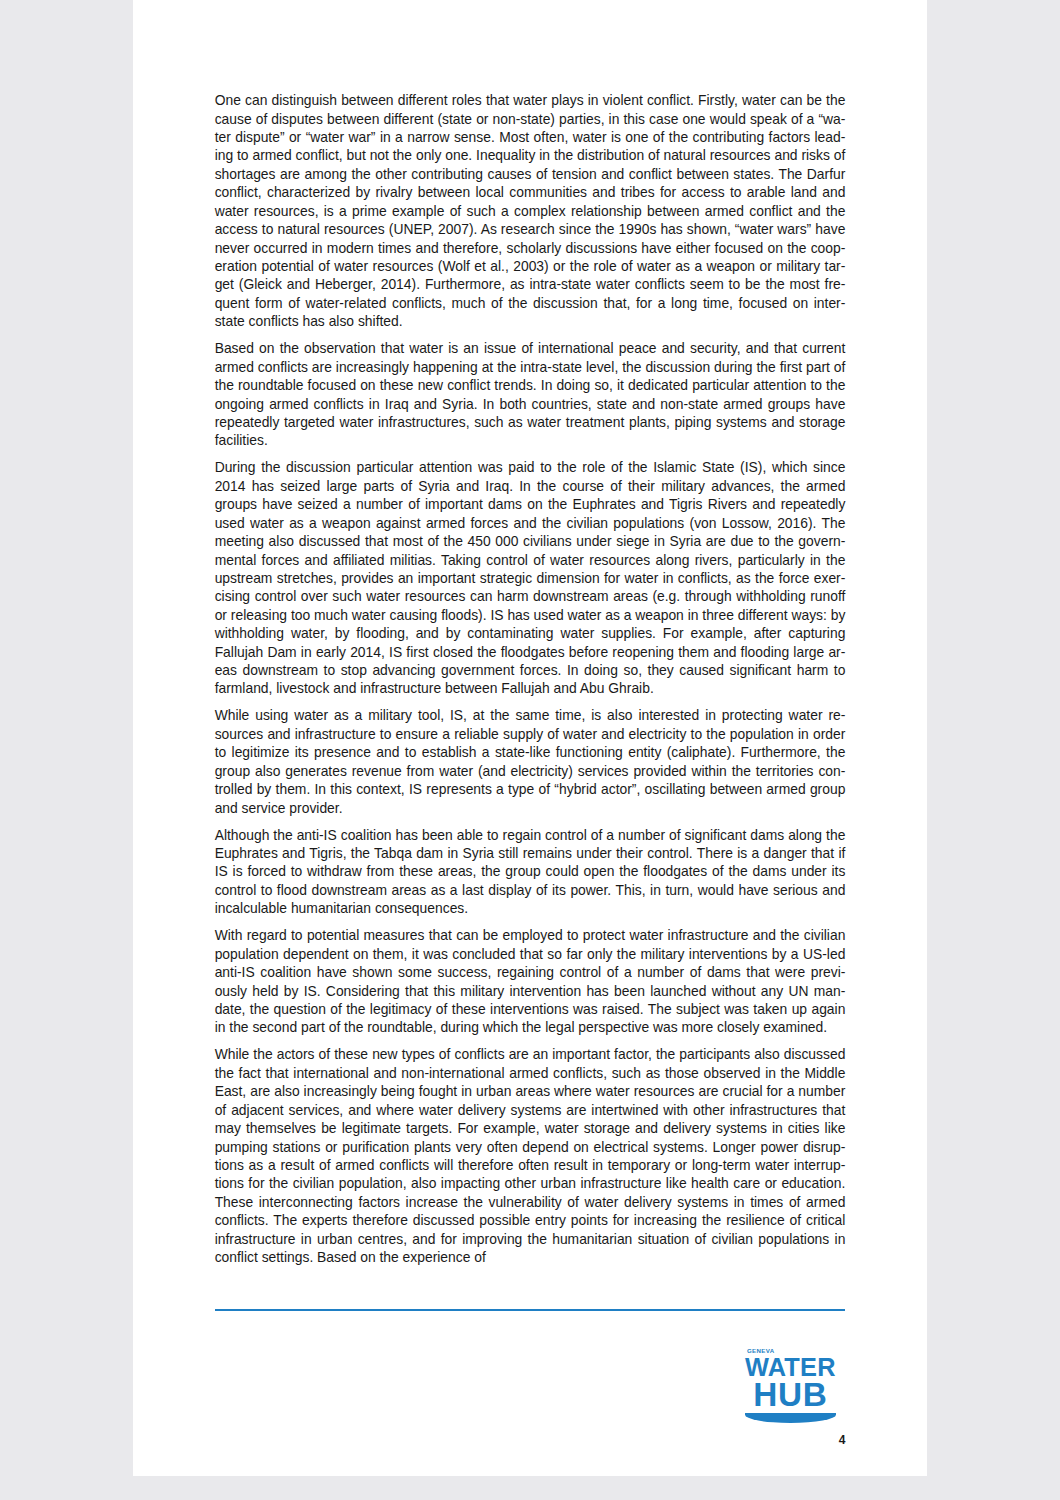One can distinguish between different roles that water plays in violent conflict. Firstly, water can be the cause of disputes between different (state or non-state) parties, in this case one would speak of a “water dispute” or “water war” in a narrow sense. Most often, water is one of the contributing factors leading to armed conflict, but not the only one. Inequality in the distribution of natural resources and risks of shortages are among the other contributing causes of tension and conflict between states. The Darfur conflict, characterized by rivalry between local communities and tribes for access to arable land and water resources, is a prime example of such a complex relationship between armed conflict and the access to natural resources (UNEP, 2007). As research since the 1990s has shown, “water wars” have never occurred in modern times and therefore, scholarly discussions have either focused on the cooperation potential of water resources (Wolf et al., 2003) or the role of water as a weapon or military target (Gleick and Heberger, 2014). Furthermore, as intra-state water conflicts seem to be the most frequent form of water-related conflicts, much of the discussion that, for a long time, focused on inter-state conflicts has also shifted.
Based on the observation that water is an issue of international peace and security, and that current armed conflicts are increasingly happening at the intra-state level, the discussion during the first part of the roundtable focused on these new conflict trends. In doing so, it dedicated particular attention to the ongoing armed conflicts in Iraq and Syria. In both countries, state and non-state armed groups have repeatedly targeted water infrastructures, such as water treatment plants, piping systems and storage facilities.
During the discussion particular attention was paid to the role of the Islamic State (IS), which since 2014 has seized large parts of Syria and Iraq. In the course of their military advances, the armed groups have seized a number of important dams on the Euphrates and Tigris Rivers and repeatedly used water as a weapon against armed forces and the civilian populations (von Lossow, 2016). The meeting also discussed that most of the 450 000 civilians under siege in Syria are due to the governmental forces and affiliated militias. Taking control of water resources along rivers, particularly in the upstream stretches, provides an important strategic dimension for water in conflicts, as the force exercising control over such water resources can harm downstream areas (e.g. through withholding runoff or releasing too much water causing floods). IS has used water as a weapon in three different ways: by withholding water, by flooding, and by contaminating water supplies. For example, after capturing Fallujah Dam in early 2014, IS first closed the floodgates before reopening them and flooding large areas downstream to stop advancing government forces. In doing so, they caused significant harm to farmland, livestock and infrastructure between Fallujah and Abu Ghraib.
While using water as a military tool, IS, at the same time, is also interested in protecting water resources and infrastructure to ensure a reliable supply of water and electricity to the population in order to legitimize its presence and to establish a state-like functioning entity (caliphate). Furthermore, the group also generates revenue from water (and electricity) services provided within the territories controlled by them. In this context, IS represents a type of “hybrid actor”, oscillating between armed group and service provider.
Although the anti-IS coalition has been able to regain control of a number of significant dams along the Euphrates and Tigris, the Tabqa dam in Syria still remains under their control. There is a danger that if IS is forced to withdraw from these areas, the group could open the floodgates of the dams under its control to flood downstream areas as a last display of its power. This, in turn, would have serious and incalculable humanitarian consequences.
With regard to potential measures that can be employed to protect water infrastructure and the civilian population dependent on them, it was concluded that so far only the military interventions by a US-led anti-IS coalition have shown some success, regaining control of a number of dams that were previously held by IS. Considering that this military intervention has been launched without any UN mandate, the question of the legitimacy of these interventions was raised. The subject was taken up again in the second part of the roundtable, during which the legal perspective was more closely examined.
While the actors of these new types of conflicts are an important factor, the participants also discussed the fact that international and non-international armed conflicts, such as those observed in the Middle East, are also increasingly being fought in urban areas where water resources are crucial for a number of adjacent services, and where water delivery systems are intertwined with other infrastructures that may themselves be legitimate targets. For example, water storage and delivery systems in cities like pumping stations or purification plants very often depend on electrical systems. Longer power disruptions as a result of armed conflicts will therefore often result in temporary or long-term water interruptions for the civilian population, also impacting other urban infrastructure like health care or education. These interconnecting factors increase the vulnerability of water delivery systems in times of armed conflicts. The experts therefore discussed possible entry points for increasing the resilience of critical infrastructure in urban centres, and for improving the humanitarian situation of civilian populations in conflict settings. Based on the experience of
GENEVA WATER HUB
4